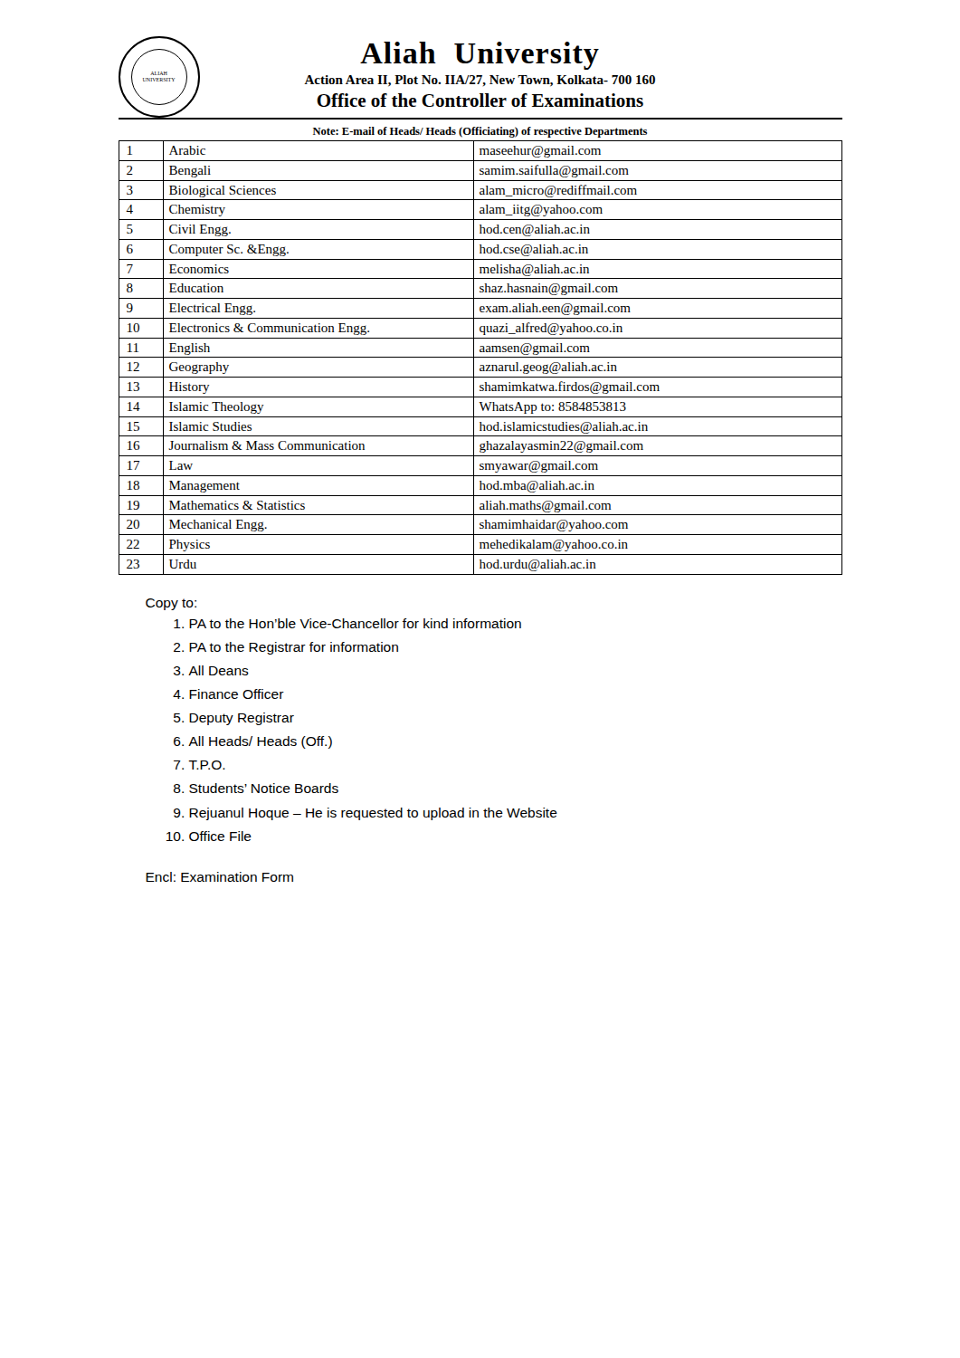ALIAH UNIVERSITY
Aliah University
Action Area II, Plot No. IIA/27, New Town, Kolkata- 700 160
Office of the Controller of Examinations
Note: E-mail of Heads/ Heads (Officiating) of respective Departments
| 1 | Arabic | maseehur@gmail.com |
| 2 | Bengali | samim.saifulla@gmail.com |
| 3 | Biological Sciences | alam_micro@rediffmail.com |
| 4 | Chemistry | alam_iitg@yahoo.com |
| 5 | Civil Engg. | hod.cen@aliah.ac.in |
| 6 | Computer Sc. &Engg. | hod.cse@aliah.ac.in |
| 7 | Economics | melisha@aliah.ac.in |
| 8 | Education | shaz.hasnain@gmail.com |
| 9 | Electrical Engg. | exam.aliah.een@gmail.com |
| 10 | Electronics & Communication Engg. | quazi_alfred@yahoo.co.in |
| 11 | English | aamsen@gmail.com |
| 12 | Geography | aznarul.geog@aliah.ac.in |
| 13 | History | shamimkatwa.firdos@gmail.com |
| 14 | Islamic Theology | WhatsApp to: 8584853813 |
| 15 | Islamic Studies | hod.islamicstudies@aliah.ac.in |
| 16 | Journalism & Mass Communication | ghazalayasmin22@gmail.com |
| 17 | Law | smyawar@gmail.com |
| 18 | Management | hod.mba@aliah.ac.in |
| 19 | Mathematics & Statistics | aliah.maths@gmail.com |
| 20 | Mechanical Engg. | shamimhaidar@yahoo.com |
| 22 | Physics | mehedikalam@yahoo.co.in |
| 23 | Urdu | hod.urdu@aliah.ac.in |
Copy to:
PA to the Hon’ble Vice-Chancellor for kind information
PA to the Registrar for information
All Deans
Finance Officer
Deputy Registrar
All Heads/ Heads (Off.)
T.P.O.
Students’ Notice Boards
Rejuanul Hoque – He is requested to upload in the Website
Office File
Encl: Examination Form